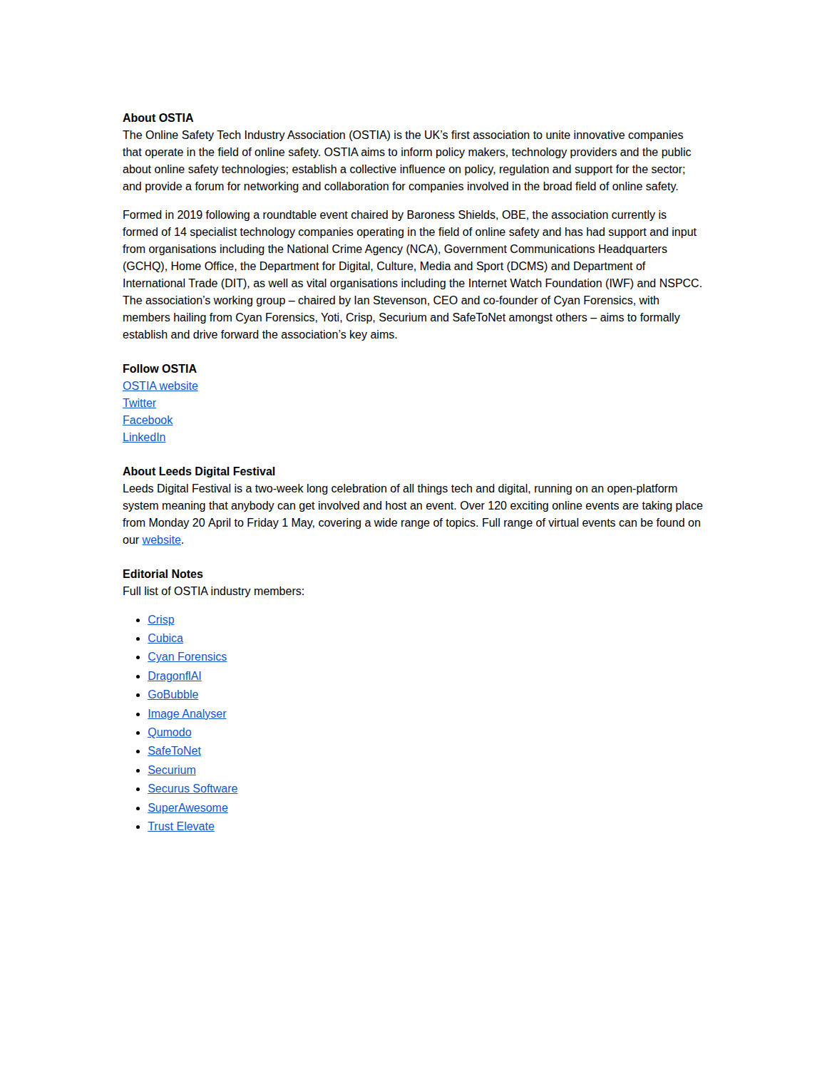About OSTIA
The Online Safety Tech Industry Association (OSTIA) is the UK’s first association to unite innovative companies that operate in the field of online safety. OSTIA aims to inform policy makers, technology providers and the public about online safety technologies; establish a collective influence on policy, regulation and support for the sector; and provide a forum for networking and collaboration for companies involved in the broad field of online safety.
Formed in 2019 following a roundtable event chaired by Baroness Shields, OBE, the association currently is formed of 14 specialist technology companies operating in the field of online safety and has had support and input from organisations including the National Crime Agency (NCA), Government Communications Headquarters (GCHQ), Home Office, the Department for Digital, Culture, Media and Sport (DCMS) and Department of International Trade (DIT), as well as vital organisations including the Internet Watch Foundation (IWF) and NSPCC. The association’s working group – chaired by Ian Stevenson, CEO and co-founder of Cyan Forensics, with members hailing from Cyan Forensics, Yoti, Crisp, Securium and SafeToNet amongst others – aims to formally establish and drive forward the association’s key aims.
Follow OSTIA
OSTIA website Twitter Facebook LinkedIn
About Leeds Digital Festival
Leeds Digital Festival is a two-week long celebration of all things tech and digital, running on an open-platform system meaning that anybody can get involved and host an event. Over 120 exciting online events are taking place from Monday 20 April to Friday 1 May, covering a wide range of topics. Full range of virtual events can be found on our website.
Editorial Notes
Full list of OSTIA industry members:
Crisp
Cubica
Cyan Forensics
DragonflAI
GoBubble
Image Analyser
Qumodo
SafeToNet
Securium
Securus Software
SuperAwesome
Trust Elevate